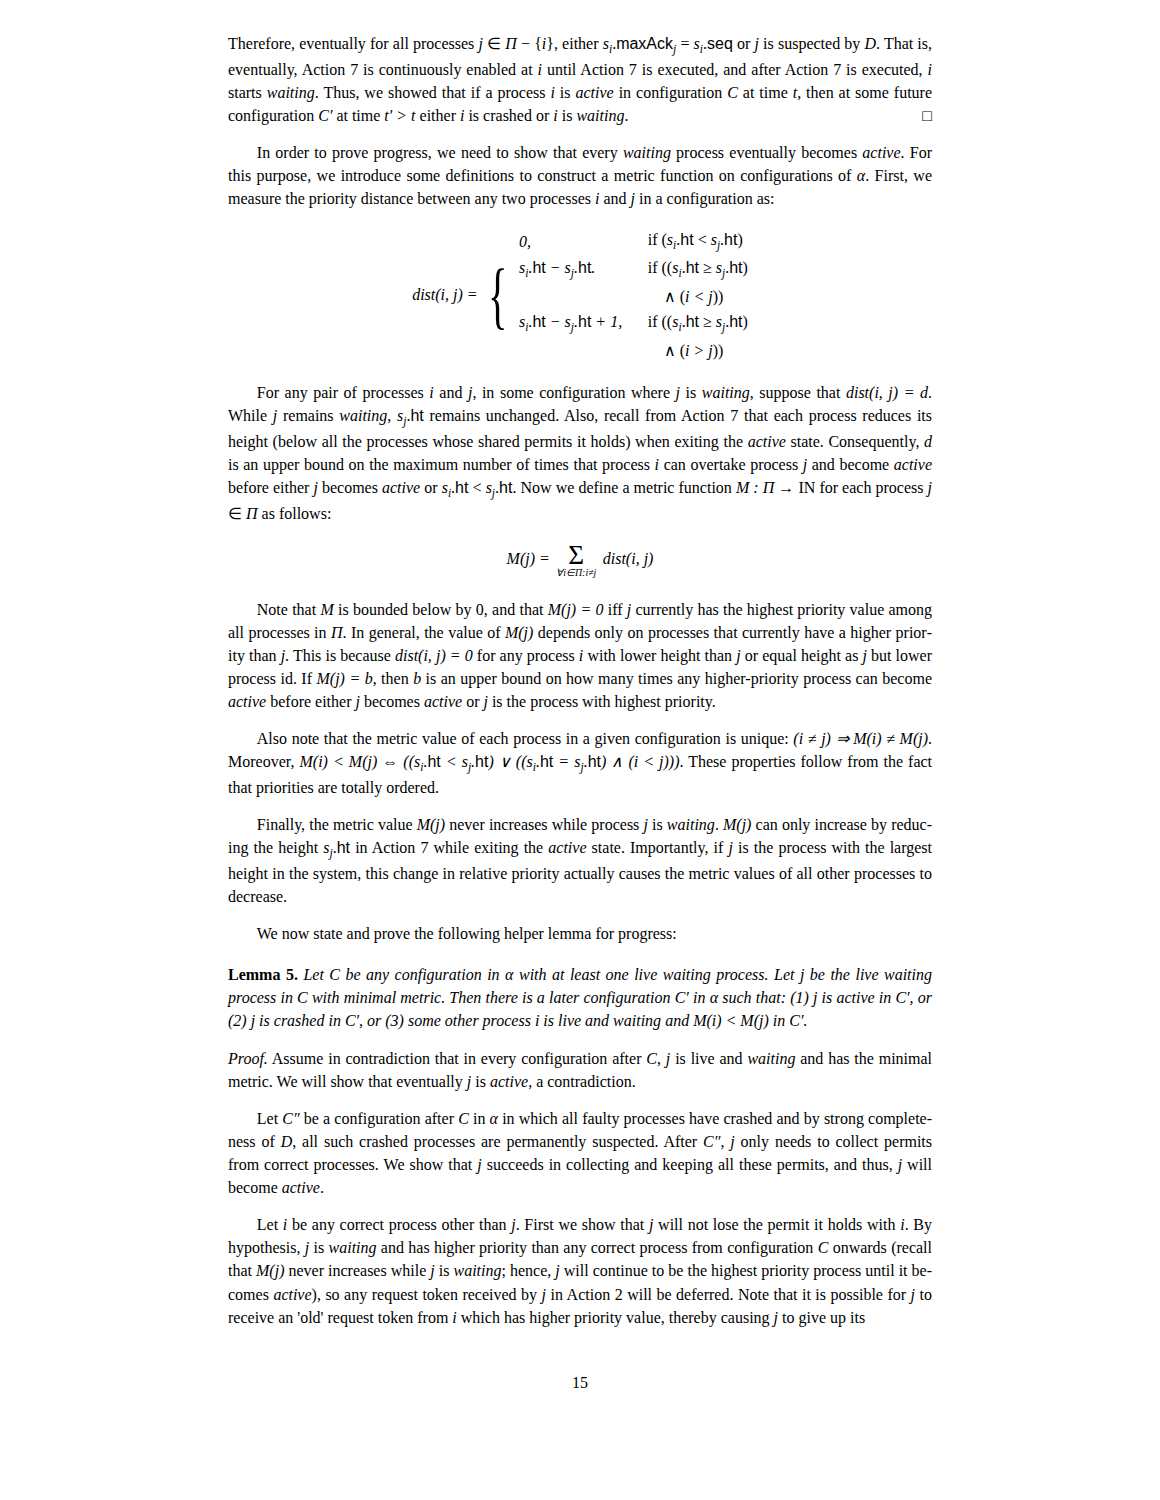Therefore, eventually for all processes j ∈ Π − {i}, either si.maxAckj = si.seq or j is suspected by D. That is, eventually, Action 7 is continuously enabled at i until Action 7 is executed, and after Action 7 is executed, i starts waiting. Thus, we showed that if a process i is active in configuration C at time t, then at some future configuration C′ at time t′ > t either i is crashed or i is waiting. □
In order to prove progress, we need to show that every waiting process eventually becomes active. For this purpose, we introduce some definitions to construct a metric function on configurations of α. First, we measure the priority distance between any two processes i and j in a configuration as:
dist(i, j) ={ 0, if (si.ht < sj.ht) si.ht − sj.ht. if ((si.ht ≥ sj.ht) ∧ (i < j)) si.ht − sj.ht + 1, if ((si.ht ≥ sj.ht) ∧ (i > j))
For any pair of processes i and j, in some configuration where j is waiting, suppose that dist(i, j) = d. While j remains waiting, sj.ht remains unchanged. Also, recall from Action 7 that each process reduces its height (below all the processes whose shared permits it holds) when exiting the active state. Consequently, d is an upper bound on the maximum number of times that process i can overtake process j and become active before either j becomes active or si.ht < sj.ht. Now we define a metric function M : Π → IN for each process j ∈ Π as follows:
M(j) = Σ∀i∈Π:i≠j dist(i, j)
Note that M is bounded below by 0, and that M(j) = 0 iff j currently has the highest priority value among all processes in Π. In general, the value of M(j) depends only on processes that currently have a higher priority than j. This is because dist(i, j) = 0 for any process i with lower height than j or equal height as j but lower process id. If M(j) = b, then b is an upper bound on how many times any higher-priority process can become active before either j becomes active or j is the process with highest priority.
Also note that the metric value of each process in a given configuration is unique: (i ≠ j) ⇒ M(i) ≠ M(j). Moreover, M(i) < M(j) ⇔ ((si.ht < sj.ht) ∨ ((si.ht = sj.ht) ∧ (i < j))). These properties follow from the fact that priorities are totally ordered.
Finally, the metric value M(j) never increases while process j is waiting. M(j) can only increase by reducing the height sj.ht in Action 7 while exiting the active state. Importantly, if j is the process with the largest height in the system, this change in relative priority actually causes the metric values of all other processes to decrease.
We now state and prove the following helper lemma for progress:
Lemma 5. Let C be any configuration in α with at least one live waiting process. Let j be the live waiting process in C with minimal metric. Then there is a later configuration C′ in α such that: (1) j is active in C′, or (2) j is crashed in C′, or (3) some other process i is live and waiting and M(i) < M(j) in C′.
Proof. Assume in contradiction that in every configuration after C, j is live and waiting and has the minimal metric. We will show that eventually j is active, a contradiction.
Let C″ be a configuration after C in α in which all faulty processes have crashed and by strong completeness of D, all such crashed processes are permanently suspected. After C″, j only needs to collect permits from correct processes. We show that j succeeds in collecting and keeping all these permits, and thus, j will become active.
Let i be any correct process other than j. First we show that j will not lose the permit it holds with i. By hypothesis, j is waiting and has higher priority than any correct process from configuration C onwards (recall that M(j) never increases while j is waiting; hence, j will continue to be the highest priority process until it becomes active), so any request token received by j in Action 2 will be deferred. Note that it is possible for j to receive an 'old' request token from i which has higher priority value, thereby causing j to give up its
15